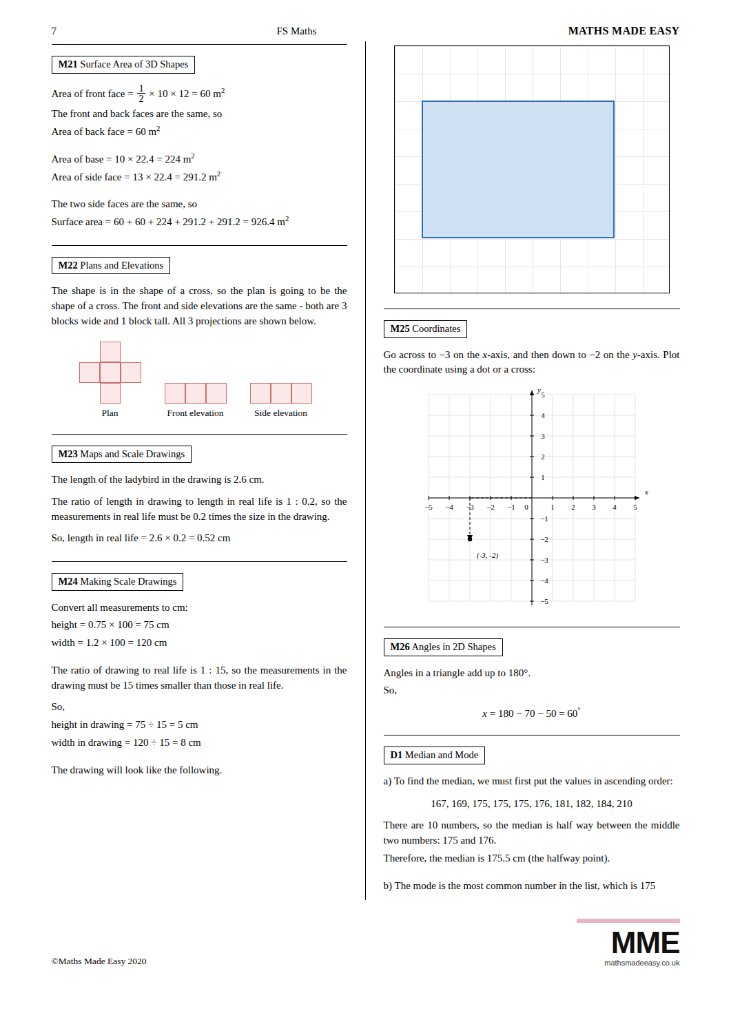7
FS Maths
MATHS MADE EASY
M21 Surface Area of 3D Shapes
Area of front face = 12 × 10 × 12 = 60 m2
The front and back faces are the same, so
Area of back face = 60 m2
Area of base = 10 × 22.4 = 224 m2
Area of side face = 13 × 22.4 = 291.2 m2
The two side faces are the same, so
Surface area = 60 + 60 + 224 + 291.2 + 291.2 = 926.4 m2
M22 Plans and Elevations
The shape is in the shape of a cross, so the plan is going to be the shape of a cross. The front and side elevations are the same - both are 3 blocks wide and 1 block tall. All 3 projections are shown below.
Plan
Front elevation
Side elevation
M23 Maps and Scale Drawings
The length of the ladybird in the drawing is 2.6 cm.
The ratio of length in drawing to length in real life is 1 : 0.2, so the measurements in real life must be 0.2 times the size in the drawing.
So, length in real life = 2.6 × 0.2 = 0.52 cm
M24 Making Scale Drawings
Convert all measurements to cm:
height = 0.75 × 100 = 75 cm
width = 1.2 × 100 = 120 cm
The ratio of drawing to real life is 1 : 15, so the measurements in the drawing must be 15 times smaller than those in real life.
So,
height in drawing = 75 ÷ 15 = 5 cm
width in drawing = 120 ÷ 15 = 8 cm
The drawing will look like the following.
M25 Coordinates
Go across to −3 on the x-axis, and then down to −2 on the y-axis. Plot the coordinate using a dot or a cross:
−5 −4 −3 −2 −1 0 1 2 3 4 5 5 4 3 2 1 −1 −2 −3 −4 −5 x y (-3, -2)
M26 Angles in 2D Shapes
Angles in a triangle add up to 180°.
So,
x = 180 − 70 − 50 = 60°
D1 Median and Mode
a) To find the median, we must first put the values in ascending order:
167, 169, 175, 175, 175, 176, 181, 182, 184, 210
There are 10 numbers, so the median is half way between the middle two numbers: 175 and 176.
Therefore, the median is 175.5 cm (the halfway point).
b) The mode is the most common number in the list, which is 175
©Maths Made Easy 2020
MME
mathsmadeeasy.co.uk